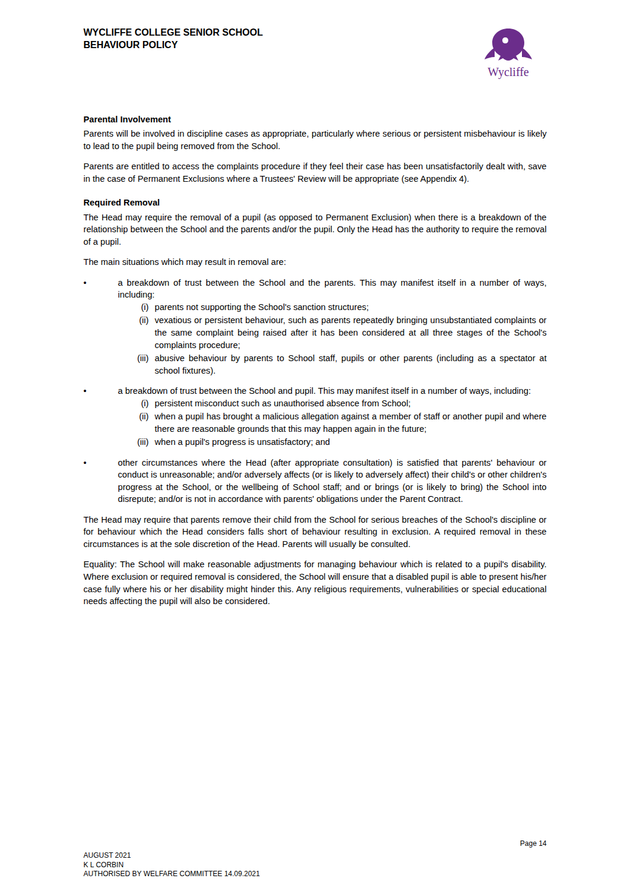WYCLIFFE COLLEGE SENIOR SCHOOL
BEHAVIOUR POLICY
Wycliffe
Parental Involvement
Parents will be involved in discipline cases as appropriate, particularly where serious or persistent misbehaviour is likely to lead to the pupil being removed from the School.
Parents are entitled to access the complaints procedure if they feel their case has been unsatisfactorily dealt with, save in the case of Permanent Exclusions where a Trustees' Review will be appropriate (see Appendix 4).
Required Removal
The Head may require the removal of a pupil (as opposed to Permanent Exclusion) when there is a breakdown of the relationship between the School and the parents and/or the pupil. Only the Head has the authority to require the removal of a pupil.
The main situations which may result in removal are:
a breakdown of trust between the School and the parents. This may manifest itself in a number of ways, including:
parents not supporting the School's sanction structures;
vexatious or persistent behaviour, such as parents repeatedly bringing unsubstantiated complaints or the same complaint being raised after it has been considered at all three stages of the School's complaints procedure;
abusive behaviour by parents to School staff, pupils or other parents (including as a spectator at school fixtures).
a breakdown of trust between the School and pupil. This may manifest itself in a number of ways, including:
persistent misconduct such as unauthorised absence from School;
when a pupil has brought a malicious allegation against a member of staff or another pupil and where there are reasonable grounds that this may happen again in the future;
when a pupil's progress is unsatisfactory; and
other circumstances where the Head (after appropriate consultation) is satisfied that parents' behaviour or conduct is unreasonable; and/or adversely affects (or is likely to adversely affect) their child's or other children's progress at the School, or the wellbeing of School staff; and or brings (or is likely to bring) the School into disrepute; and/or is not in accordance with parents' obligations under the Parent Contract.
The Head may require that parents remove their child from the School for serious breaches of the School's discipline or for behaviour which the Head considers falls short of behaviour resulting in exclusion. A required removal in these circumstances is at the sole discretion of the Head. Parents will usually be consulted.
Equality: The School will make reasonable adjustments for managing behaviour which is related to a pupil's disability. Where exclusion or required removal is considered, the School will ensure that a disabled pupil is able to present his/her case fully where his or her disability might hinder this. Any religious requirements, vulnerabilities or special educational needs affecting the pupil will also be considered.
Page 14
AUGUST 2021
K L CORBIN
AUTHORISED BY WELFARE COMMITTEE 14.09.2021